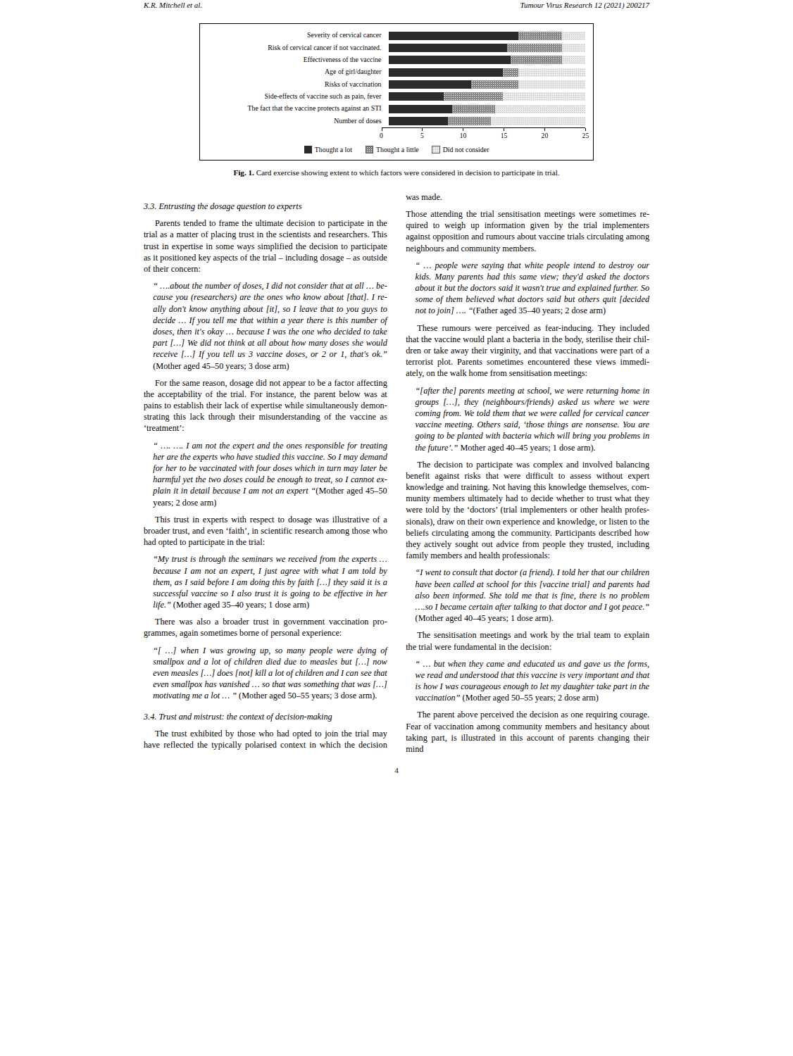K.R. Mitchell et al.
Tumour Virus Research 12 (2021) 200217
Severity of cervical cancer
Risk of cervical cancer if not vaccinated.
Effectiveness of the vaccine
Age of girl/daughter
Risks of vaccination
Side-effects of vaccine such as pain, fever
The fact that the vaccine protects against an STI
Number of doses
0
5
10
15
20
25
Thought a lot
Thought a little
Did not consider
Fig. 1. Card exercise showing extent to which factors were considered in decision to participate in trial.
3.3. Entrusting the dosage question to experts
Parents tended to frame the ultimate decision to participate in the trial as a matter of placing trust in the scientists and researchers. This trust in expertise in some ways simplified the decision to participate as it positioned key aspects of the trial – including dosage – as outside of their concern:
“ ….about the number of doses, I did not consider that at all … because you (researchers) are the ones who know about [that]. I really don't know anything about [it], so I leave that to you guys to decide … If you tell me that within a year there is this number of doses, then it's okay … because I was the one who decided to take part […] We did not think at all about how many doses she would receive […] If you tell us 3 vaccine doses, or 2 or 1, that's ok.” (Mother aged 45–50 years; 3 dose arm)
For the same reason, dosage did not appear to be a factor affecting the acceptability of the trial. For instance, the parent below was at pains to establish their lack of expertise while simultaneously demonstrating this lack through their misunderstanding of the vaccine as ‘treatment’:
“ …. …. I am not the expert and the ones responsible for treating her are the experts who have studied this vaccine. So I may demand for her to be vaccinated with four doses which in turn may later be harmful yet the two doses could be enough to treat, so I cannot explain it in detail because I am not an expert “(Mother aged 45–50 years; 2 dose arm)
This trust in experts with respect to dosage was illustrative of a broader trust, and even ‘faith’, in scientific research among those who had opted to participate in the trial:
“My trust is through the seminars we received from the experts … because I am not an expert, I just agree with what I am told by them, as I said before I am doing this by faith […] they said it is a successful vaccine so I also trust it is going to be effective in her life.” (Mother aged 35–40 years; 1 dose arm)
There was also a broader trust in government vaccination programmes, again sometimes borne of personal experience:
“[ …] when I was growing up, so many people were dying of smallpox and a lot of children died due to measles but […] now even measles […] does [not] kill a lot of children and I can see that even smallpox has vanished … so that was something that was […] motivating me a lot … ” (Mother aged 50–55 years; 3 dose arm).
3.4. Trust and mistrust: the context of decision-making
The trust exhibited by those who had opted to join the trial may have reflected the typically polarised context in which the decision was made.
Those attending the trial sensitisation meetings were sometimes required to weigh up information given by the trial implementers against opposition and rumours about vaccine trials circulating among neighbours and community members.
“ … people were saying that white people intend to destroy our kids. Many parents had this same view; they'd asked the doctors about it but the doctors said it wasn't true and explained further. So some of them believed what doctors said but others quit [decided not to join] …. “(Father aged 35–40 years; 2 dose arm)
These rumours were perceived as fear-inducing. They included that the vaccine would plant a bacteria in the body, sterilise their children or take away their virginity, and that vaccinations were part of a terrorist plot. Parents sometimes encountered these views immediately, on the walk home from sensitisation meetings:
“[after the] parents meeting at school, we were returning home in groups […], they (neighbours/friends) asked us where we were coming from. We told them that we were called for cervical cancer vaccine meeting. Others said, ‘those things are nonsense. You are going to be planted with bacteria which will bring you problems in the future’.” Mother aged 40–45 years; 1 dose arm).
The decision to participate was complex and involved balancing benefit against risks that were difficult to assess without expert knowledge and training. Not having this knowledge themselves, community members ultimately had to decide whether to trust what they were told by the ‘doctors’ (trial implementers or other health professionals), draw on their own experience and knowledge, or listen to the beliefs circulating among the community. Participants described how they actively sought out advice from people they trusted, including family members and health professionals:
“I went to consult that doctor (a friend). I told her that our children have been called at school for this [vaccine trial] and parents had also been informed. She told me that is fine, there is no problem ….so I became certain after talking to that doctor and I got peace.” (Mother aged 40–45 years; 1 dose arm).
The sensitisation meetings and work by the trial team to explain the trial were fundamental in the decision:
“ … but when they came and educated us and gave us the forms, we read and understood that this vaccine is very important and that is how I was courageous enough to let my daughter take part in the vaccination” (Mother aged 50–55 years; 2 dose arm)
The parent above perceived the decision as one requiring courage. Fear of vaccination among community members and hesitancy about taking part, is illustrated in this account of parents changing their mind
4